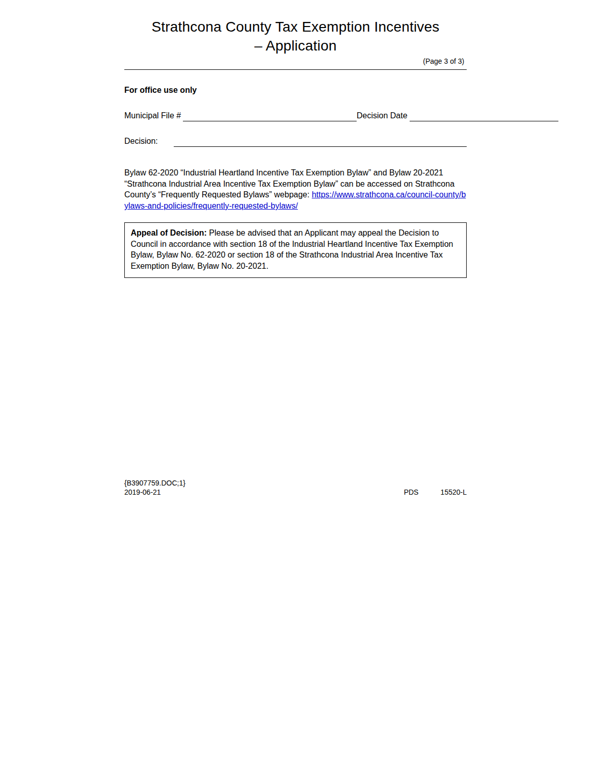Strathcona County Tax Exemption Incentives – Application
(Page 3 of 3)
For office use only
Municipal File # Decision Date
Decision:
Bylaw 62-2020 “Industrial Heartland Incentive Tax Exemption Bylaw” and Bylaw 20-2021 “Strathcona Industrial Area Incentive Tax Exemption Bylaw” can be accessed on Strathcona County’s “Frequently Requested Bylaws” webpage: https://www.strathcona.ca/council-county/bylaws-and-policies/frequently-requested-bylaws/
Appeal of Decision: Please be advised that an Applicant may appeal the Decision to Council in accordance with section 18 of the Industrial Heartland Incentive Tax Exemption Bylaw, Bylaw No. 62-2020 or section 18 of the Strathcona Industrial Area Incentive Tax Exemption Bylaw, Bylaw No. 20-2021.
{B3907759.DOC;1}
2019-06-21
PDS 15520-L